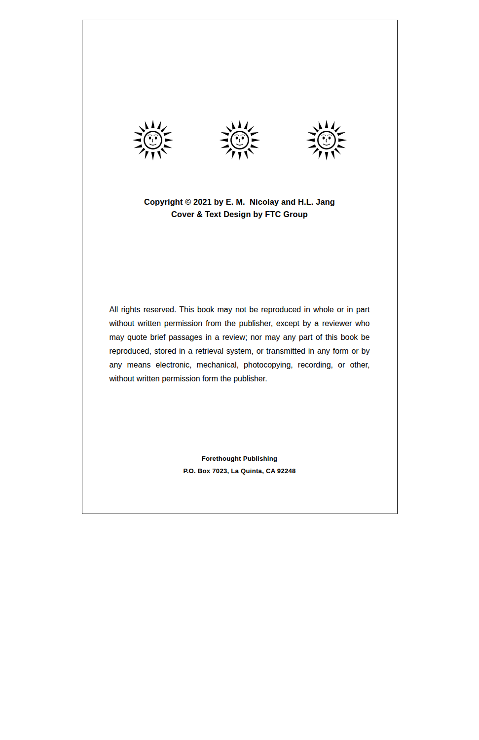Copyright © 2021 by E. M. Nicolay and H.L. Jang
Cover & Text Design by FTC Group
All rights reserved. This book may not be reproduced in whole or in part without written permission from the publisher, except by a reviewer who may quote brief passages in a review; nor may any part of this book be reproduced, stored in a retrieval system, or transmitted in any form or by any means electronic, mechanical, photocopying, recording, or other, without written permission form the publisher.
Forethought Publishing
P.O. Box 7023, La Quinta, CA 92248